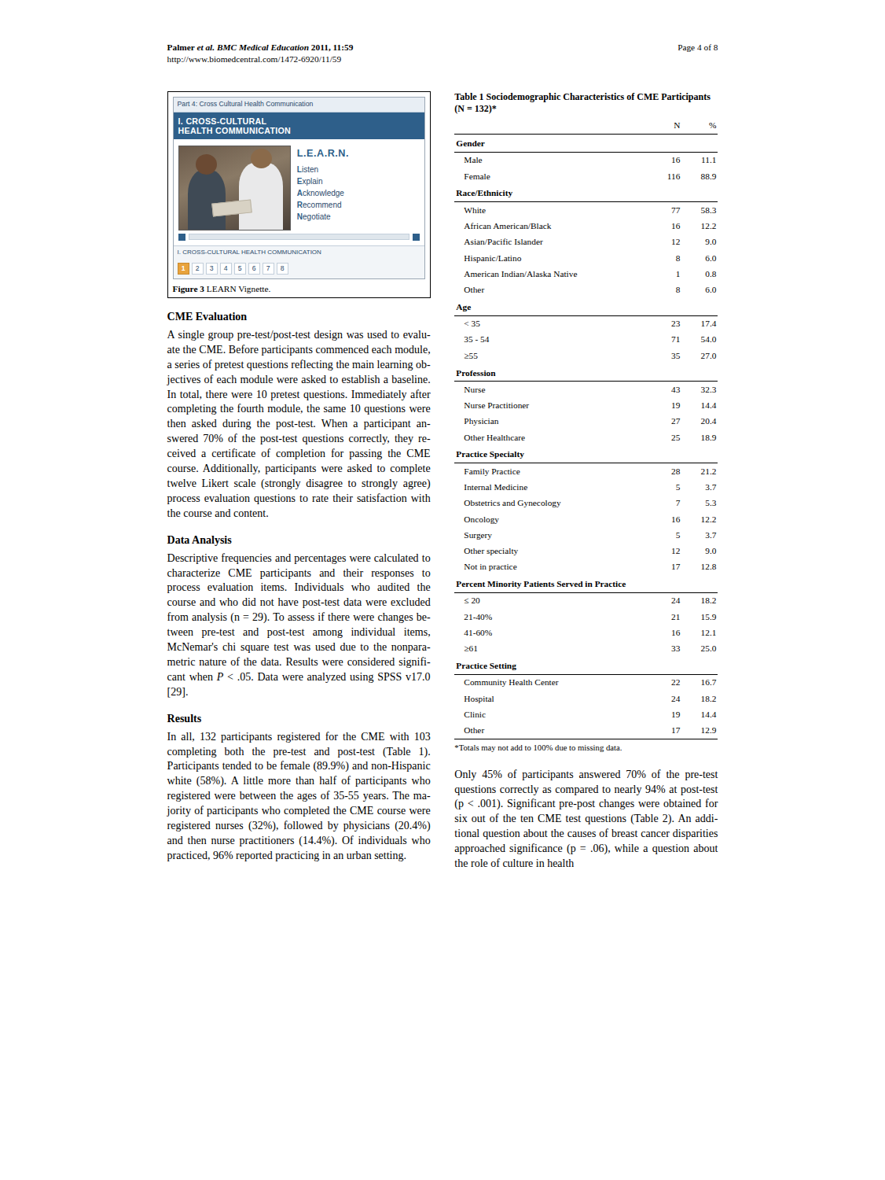Palmer et al. BMC Medical Education 2011, 11:59
http://www.biomedcentral.com/1472-6920/11/59
Page 4 of 8
Part 4: Cross Cultural Health Communication
I. CROSS-CULTURAL
HEALTH COMMUNICATION
L.E.A.R.N.
Listen
Explain
Acknowledge
Recommend
Negotiate
I. CROSS-CULTURAL HEALTH COMMUNICATION
12345678
Figure 3 LEARN Vignette.
CME Evaluation
A single group pre-test/post-test design was used to evaluate the CME. Before participants commenced each module, a series of pretest questions reflecting the main learning objectives of each module were asked to establish a baseline. In total, there were 10 pretest questions. Immediately after completing the fourth module, the same 10 questions were then asked during the post-test. When a participant answered 70% of the post-test questions correctly, they received a certificate of completion for passing the CME course. Additionally, participants were asked to complete twelve Likert scale (strongly disagree to strongly agree) process evaluation questions to rate their satisfaction with the course and content.
Data Analysis
Descriptive frequencies and percentages were calculated to characterize CME participants and their responses to process evaluation items. Individuals who audited the course and who did not have post-test data were excluded from analysis (n = 29). To assess if there were changes between pre-test and post-test among individual items, McNemar's chi square test was used due to the nonparametric nature of the data. Results were considered significant when P < .05. Data were analyzed using SPSS v17.0 [29].
Results
In all, 132 participants registered for the CME with 103 completing both the pre-test and post-test (Table 1). Participants tended to be female (89.9%) and non-Hispanic white (58%). A little more than half of participants who registered were between the ages of 35-55 years. The majority of participants who completed the CME course were registered nurses (32%), followed by physicians (20.4%) and then nurse practitioners (14.4%). Of individuals who practiced, 96% reported practicing in an urban setting.
Table 1 Sociodemographic Characteristics of CME Participants (N = 132)*
| | N | % |
| --- | --- | --- |
| Gender | | |
| Male | 16 | 11.1 |
| Female | 116 | 88.9 |
| Race/Ethnicity | | |
| White | 77 | 58.3 |
| African American/Black | 16 | 12.2 |
| Asian/Pacific Islander | 12 | 9.0 |
| Hispanic/Latino | 8 | 6.0 |
| American Indian/Alaska Native | 1 | 0.8 |
| Other | 8 | 6.0 |
| Age | | |
| < 35 | 23 | 17.4 |
| 35 - 54 | 71 | 54.0 |
| ≥55 | 35 | 27.0 |
| Profession | | |
| Nurse | 43 | 32.3 |
| Nurse Practitioner | 19 | 14.4 |
| Physician | 27 | 20.4 |
| Other Healthcare | 25 | 18.9 |
| Practice Specialty | | |
| Family Practice | 28 | 21.2 |
| Internal Medicine | 5 | 3.7 |
| Obstetrics and Gynecology | 7 | 5.3 |
| Oncology | 16 | 12.2 |
| Surgery | 5 | 3.7 |
| Other specialty | 12 | 9.0 |
| Not in practice | 17 | 12.8 |
| Percent Minority Patients Served in Practice | | |
| ≤ 20 | 24 | 18.2 |
| 21-40% | 21 | 15.9 |
| 41-60% | 16 | 12.1 |
| ≥61 | 33 | 25.0 |
| Practice Setting | | |
| Community Health Center | 22 | 16.7 |
| Hospital | 24 | 18.2 |
| Clinic | 19 | 14.4 |
| Other | 17 | 12.9 |
*Totals may not add to 100% due to missing data.
Only 45% of participants answered 70% of the pre-test questions correctly as compared to nearly 94% at post-test (p < .001). Significant pre-post changes were obtained for six out of the ten CME test questions (Table 2). An additional question about the causes of breast cancer disparities approached significance (p = .06), while a question about the role of culture in health